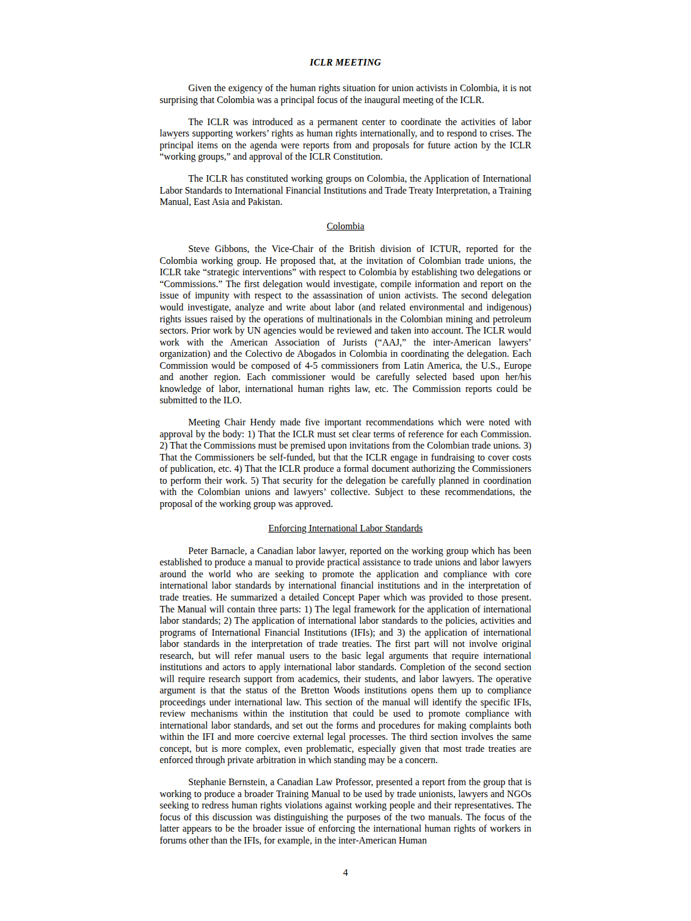ICLR MEETING
Given the exigency of the human rights situation for union activists in Colombia, it is not surprising that Colombia was a principal focus of the inaugural meeting of the ICLR.
The ICLR was introduced as a permanent center to coordinate the activities of labor lawyers supporting workers’ rights as human rights internationally, and to respond to crises. The principal items on the agenda were reports from and proposals for future action by the ICLR “working groups,” and approval of the ICLR Constitution.
The ICLR has constituted working groups on Colombia, the Application of International Labor Standards to International Financial Institutions and Trade Treaty Interpretation, a Training Manual, East Asia and Pakistan.
Colombia
Steve Gibbons, the Vice-Chair of the British division of ICTUR, reported for the Colombia working group. He proposed that, at the invitation of Colombian trade unions, the ICLR take “strategic interventions” with respect to Colombia by establishing two delegations or “Commissions.” The first delegation would investigate, compile information and report on the issue of impunity with respect to the assassination of union activists. The second delegation would investigate, analyze and write about labor (and related environmental and indigenous) rights issues raised by the operations of multinationals in the Colombian mining and petroleum sectors. Prior work by UN agencies would be reviewed and taken into account. The ICLR would work with the American Association of Jurists (“AAJ,” the inter-American lawyers’ organization) and the Colectivo de Abogados in Colombia in coordinating the delegation. Each Commission would be composed of 4-5 commissioners from Latin America, the U.S., Europe and another region. Each commissioner would be carefully selected based upon her/his knowledge of labor, international human rights law, etc. The Commission reports could be submitted to the ILO.
Meeting Chair Hendy made five important recommendations which were noted with approval by the body: 1) That the ICLR must set clear terms of reference for each Commission. 2) That the Commissions must be premised upon invitations from the Colombian trade unions. 3) That the Commissioners be self-funded, but that the ICLR engage in fundraising to cover costs of publication, etc. 4) That the ICLR produce a formal document authorizing the Commissioners to perform their work. 5) That security for the delegation be carefully planned in coordination with the Colombian unions and lawyers’ collective. Subject to these recommendations, the proposal of the working group was approved.
Enforcing International Labor Standards
Peter Barnacle, a Canadian labor lawyer, reported on the working group which has been established to produce a manual to provide practical assistance to trade unions and labor lawyers around the world who are seeking to promote the application and compliance with core international labor standards by international financial institutions and in the interpretation of trade treaties. He summarized a detailed Concept Paper which was provided to those present. The Manual will contain three parts: 1) The legal framework for the application of international labor standards; 2) The application of international labor standards to the policies, activities and programs of International Financial Institutions (IFIs); and 3) the application of international labor standards in the interpretation of trade treaties. The first part will not involve original research, but will refer manual users to the basic legal arguments that require international institutions and actors to apply international labor standards. Completion of the second section will require research support from academics, their students, and labor lawyers. The operative argument is that the status of the Bretton Woods institutions opens them up to compliance proceedings under international law. This section of the manual will identify the specific IFIs, review mechanisms within the institution that could be used to promote compliance with international labor standards, and set out the forms and procedures for making complaints both within the IFI and more coercive external legal processes. The third section involves the same concept, but is more complex, even problematic, especially given that most trade treaties are enforced through private arbitration in which standing may be a concern.
Stephanie Bernstein, a Canadian Law Professor, presented a report from the group that is working to produce a broader Training Manual to be used by trade unionists, lawyers and NGOs seeking to redress human rights violations against working people and their representatives. The focus of this discussion was distinguishing the purposes of the two manuals. The focus of the latter appears to be the broader issue of enforcing the international human rights of workers in forums other than the IFIs, for example, in the inter-American Human
4